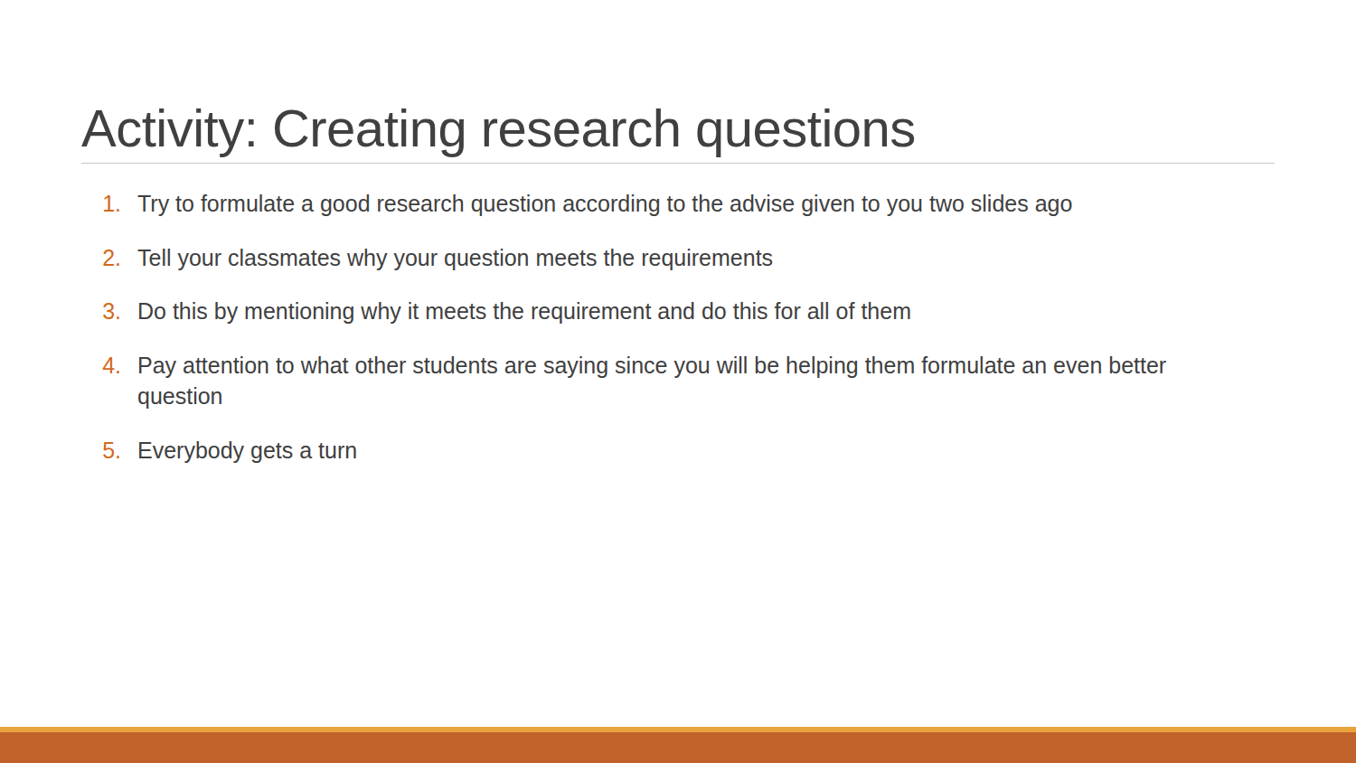Activity: Creating research questions
Try to formulate a good research question according to the advise given to you two slides ago
Tell your classmates why your question meets the requirements
Do this by mentioning why it meets the requirement and do this for all of them
Pay attention to what other students are saying since you will be helping them formulate an even better question
Everybody gets a turn